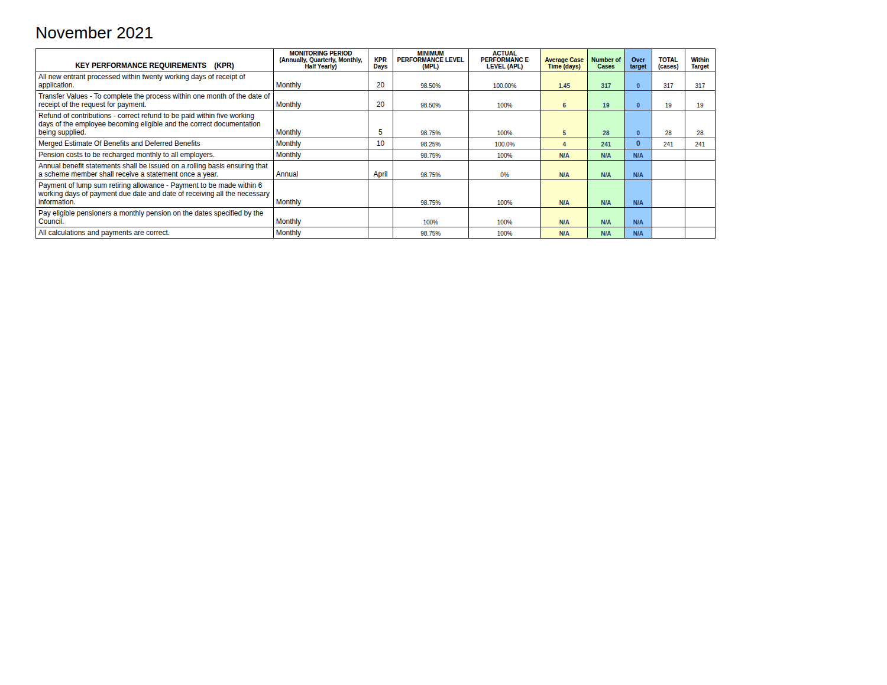November 2021
| KEY PERFORMANCE REQUIREMENTS (KPR) | MONITORING PERIOD (Annually, Quarterly, Monthly, Half Yearly) | KPR Days | MINIMUM PERFORMANCE LEVEL (MPL) | ACTUAL PERFORMANC E LEVEL (APL) | Average Case Time (days) | Number of Cases | Over target | TOTAL (cases) | Within Target |
| --- | --- | --- | --- | --- | --- | --- | --- | --- | --- |
| All new entrant processed within twenty working days of receipt of application. | Monthly | 20 | 98.50% | 100.00% | 1.45 | 317 | 0 | 317 | 317 |
| Transfer Values - To complete the process within one month of the date of receipt of the request for payment. | Monthly | 20 | 98.50% | 100% | 6 | 19 | 0 | 19 | 19 |
| Refund of contributions - correct refund to be paid within five working days of the employee becoming eligible and the correct documentation being supplied. | Monthly | 5 | 98.75% | 100% | 5 | 28 | 0 | 28 | 28 |
| Merged Estimate Of Benefits and Deferred Benefits | Monthly | 10 | 98.25% | 100.0% | 4 | 241 | 0 | 241 | 241 |
| Pension costs to be recharged monthly to all employers. | Monthly | | 98.75% | 100% | N/A | N/A | N/A | | |
| Annual benefit statements shall be issued on a rolling basis ensuring that a scheme member shall receive a statement once a year. | Annual | April | 98.75% | 0% | N/A | N/A | N/A | | |
| Payment of lump sum retiring allowance - Payment to be made within 6 working days of payment due date and date of receiving all the necessary information. | Monthly | | 98.75% | 100% | N/A | N/A | N/A | | |
| Pay eligible pensioners a monthly pension on the dates specified by the Council. | Monthly | | 100% | 100% | N/A | N/A | N/A | | |
| All calculations and payments are correct. | Monthly | | 98.75% | 100% | N/A | N/A | N/A | | |